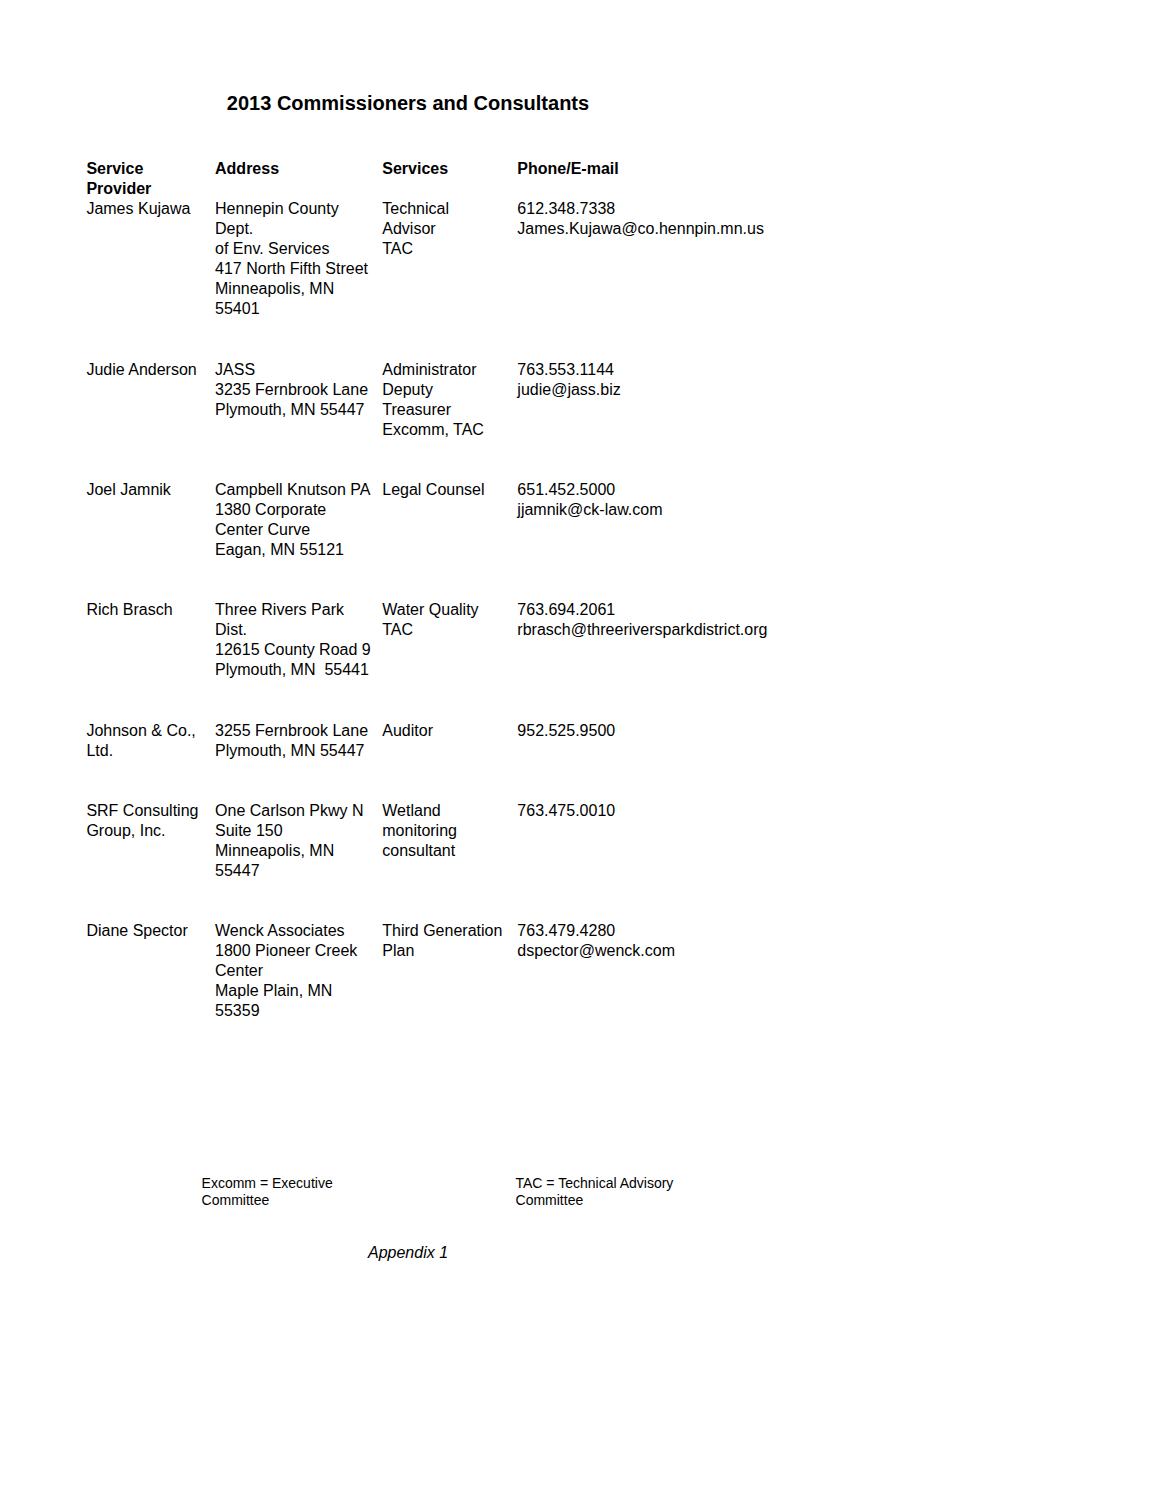2013 Commissioners and Consultants
| Service Provider | Address | Services | Phone/E-mail |
| --- | --- | --- | --- |
| James Kujawa | Hennepin County Dept. of Env. Services 417 North Fifth Street Minneapolis, MN 55401 | Technical Advisor TAC | 612.348.7338 James.Kujawa@co.hennpin.mn.us |
| Judie Anderson | JASS 3235 Fernbrook Lane Plymouth, MN 55447 | Administrator Deputy Treasurer Excomm, TAC | 763.553.1144 judie@jass.biz |
| Joel Jamnik | Campbell Knutson PA 1380 Corporate Center Curve Eagan, MN 55121 | Legal Counsel | 651.452.5000 jjamnik@ck-law.com |
| Rich Brasch | Three Rivers Park Dist. 12615 County Road 9 Plymouth, MN 55441 | Water Quality TAC | 763.694.2061 rbrasch@threeriversparkdistrict.org |
| Johnson & Co., Ltd. | 3255 Fernbrook Lane Plymouth, MN 55447 | Auditor | 952.525.9500 |
| SRF Consulting Group, Inc. | One Carlson Pkwy N Suite 150 Minneapolis, MN 55447 | Wetland monitoring consultant | 763.475.0010 |
| Diane Spector | Wenck Associates 1800 Pioneer Creek Center Maple Plain, MN 55359 | Third Generation Plan | 763.479.4280 dspector@wenck.com |
Excomm = Executive Committee TAC = Technical Advisory Committee
Appendix 1